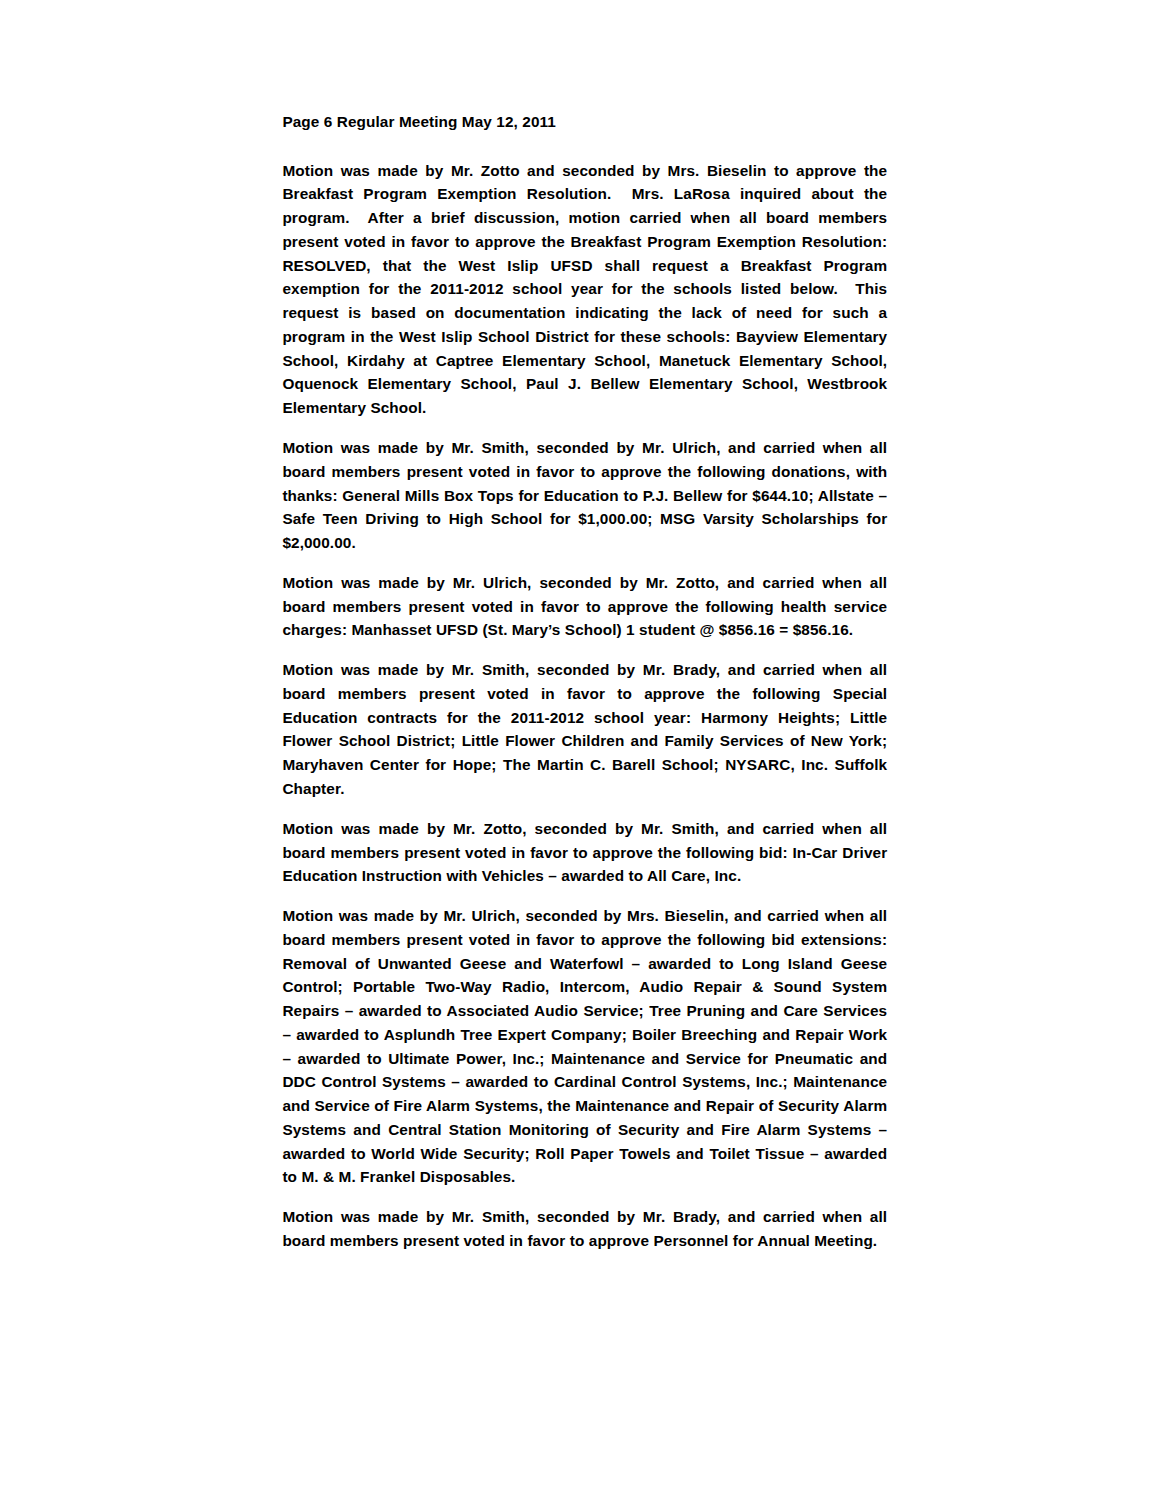Page 6 Regular Meeting May 12, 2011
Motion was made by Mr. Zotto and seconded by Mrs. Bieselin to approve the Breakfast Program Exemption Resolution. Mrs. LaRosa inquired about the program. After a brief discussion, motion carried when all board members present voted in favor to approve the Breakfast Program Exemption Resolution: RESOLVED, that the West Islip UFSD shall request a Breakfast Program exemption for the 2011-2012 school year for the schools listed below. This request is based on documentation indicating the lack of need for such a program in the West Islip School District for these schools: Bayview Elementary School, Kirdahy at Captree Elementary School, Manetuck Elementary School, Oquenock Elementary School, Paul J. Bellew Elementary School, Westbrook Elementary School.
Motion was made by Mr. Smith, seconded by Mr. Ulrich, and carried when all board members present voted in favor to approve the following donations, with thanks: General Mills Box Tops for Education to P.J. Bellew for $644.10; Allstate – Safe Teen Driving to High School for $1,000.00; MSG Varsity Scholarships for $2,000.00.
Motion was made by Mr. Ulrich, seconded by Mr. Zotto, and carried when all board members present voted in favor to approve the following health service charges: Manhasset UFSD (St. Mary’s School) 1 student @ $856.16 = $856.16.
Motion was made by Mr. Smith, seconded by Mr. Brady, and carried when all board members present voted in favor to approve the following Special Education contracts for the 2011-2012 school year: Harmony Heights; Little Flower School District; Little Flower Children and Family Services of New York; Maryhaven Center for Hope; The Martin C. Barell School; NYSARC, Inc. Suffolk Chapter.
Motion was made by Mr. Zotto, seconded by Mr. Smith, and carried when all board members present voted in favor to approve the following bid: In-Car Driver Education Instruction with Vehicles – awarded to All Care, Inc.
Motion was made by Mr. Ulrich, seconded by Mrs. Bieselin, and carried when all board members present voted in favor to approve the following bid extensions: Removal of Unwanted Geese and Waterfowl – awarded to Long Island Geese Control; Portable Two-Way Radio, Intercom, Audio Repair & Sound System Repairs – awarded to Associated Audio Service; Tree Pruning and Care Services – awarded to Asplundh Tree Expert Company; Boiler Breeching and Repair Work – awarded to Ultimate Power, Inc.; Maintenance and Service for Pneumatic and DDC Control Systems – awarded to Cardinal Control Systems, Inc.; Maintenance and Service of Fire Alarm Systems, the Maintenance and Repair of Security Alarm Systems and Central Station Monitoring of Security and Fire Alarm Systems – awarded to World Wide Security; Roll Paper Towels and Toilet Tissue – awarded to M. & M. Frankel Disposables.
Motion was made by Mr. Smith, seconded by Mr. Brady, and carried when all board members present voted in favor to approve Personnel for Annual Meeting.